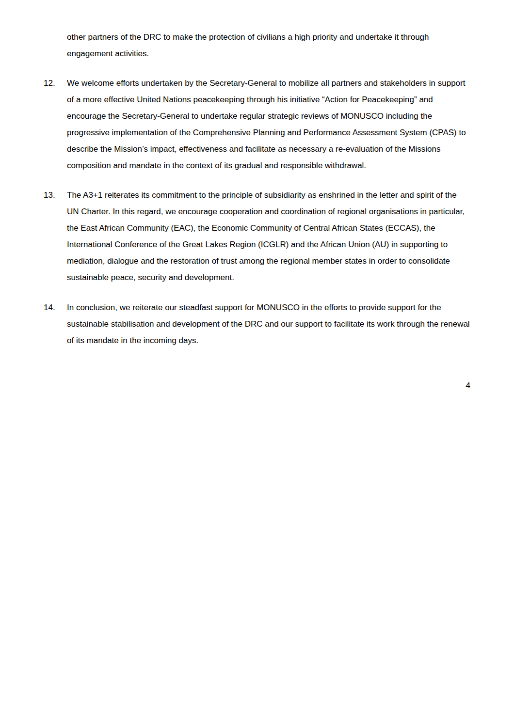other partners of the DRC to make the protection of civilians a high priority and undertake it through engagement activities.
We welcome efforts undertaken by the Secretary-General to mobilize all partners and stakeholders in support of a more effective United Nations peacekeeping through his initiative “Action for Peacekeeping” and encourage the Secretary-General to undertake regular strategic reviews of MONUSCO including the progressive implementation of the Comprehensive Planning and Performance Assessment System (CPAS) to describe the Mission’s impact, effectiveness and facilitate as necessary a re-evaluation of the Missions composition and mandate in the context of its gradual and responsible withdrawal.
The A3+1 reiterates its commitment to the principle of subsidiarity as enshrined in the letter and spirit of the UN Charter. In this regard, we encourage cooperation and coordination of regional organisations in particular, the East African Community (EAC), the Economic Community of Central African States (ECCAS), the International Conference of the Great Lakes Region (ICGLR) and the African Union (AU) in supporting to mediation, dialogue and the restoration of trust among the regional member states in order to consolidate sustainable peace, security and development.
In conclusion, we reiterate our steadfast support for MONUSCO in the efforts to provide support for the sustainable stabilisation and development of the DRC and our support to facilitate its work through the renewal of its mandate in the incoming days.
4